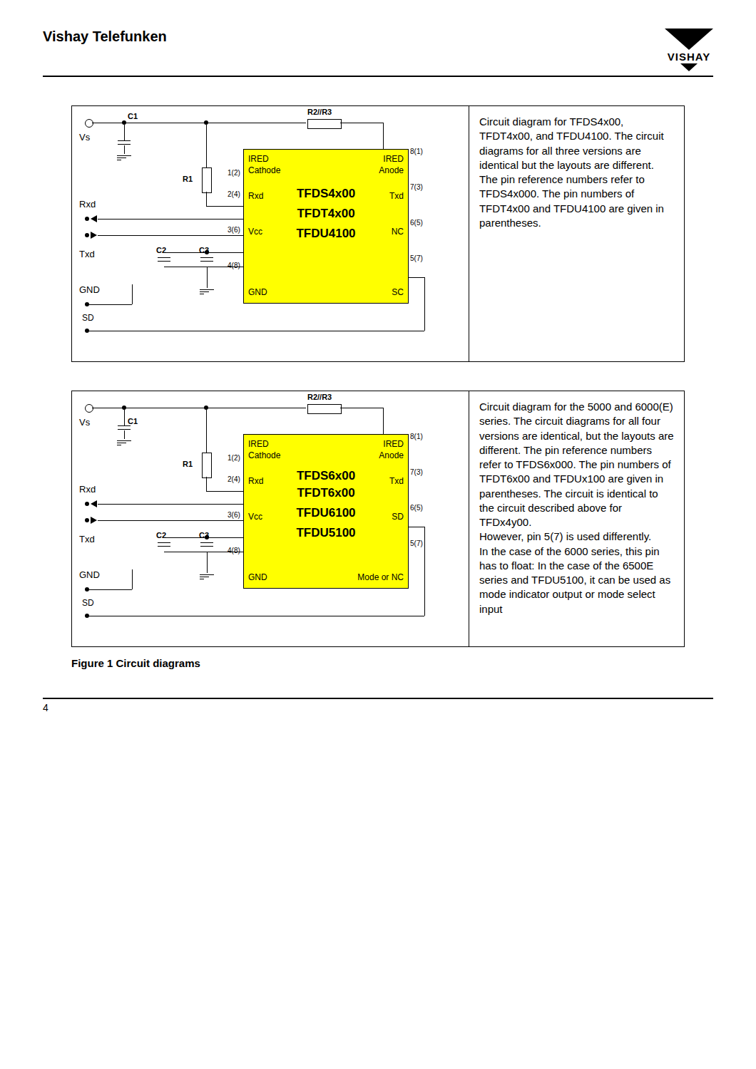Vishay Telefunken
VISHAY
Vs
C1
R1
Rxd
Txd
C2
C3
GND
SD
R2//R3
IRED
Cathode
IRED
Anode
Rxd
Txd
Vcc
NC
GND
SC
TFDS4x00
TFDT4x00
TFDU4100
1(2)
2(4)
3(6)
4(8)
8(1)
7(3)
6(5)
5(7)
Circuit diagram for TFDS4x00, TFDT4x00, and TFDU4100. The circuit diagrams for all three versions are identical but the layouts are different. The pin reference numbers refer to TFDS4x000. The pin numbers of TFDT4x00 and TFDU4100 are given in parentheses.
Vs
C1
R1
Rxd
Txd
C2
C3
GND
SD
R2//R3
IRED
Cathode
IRED
Anode
Rxd
Txd
Vcc
SD
GND
Mode or NC
TFDS6x00
TFDT6x00
TFDU6100
TFDU5100
1(2)
2(4)
3(6)
4(8)
8(1)
7(3)
6(5)
5(7)
Circuit diagram for the 5000 and 6000(E) series. The circuit diagrams for all four versions are identical, but the layouts are different. The pin reference numbers refer to TFDS6x000. The pin numbers of TFDT6x00 and TFDUx100 are given in parentheses. The circuit is identical to the circuit described above for TFDx4y00.
However, pin 5(7) is used differently.
In the case of the 6000 series, this pin has to float: In the case of the 6500E series and TFDU5100, it can be used as mode indicator output or mode select input
Figure 1 Circuit diagrams
4